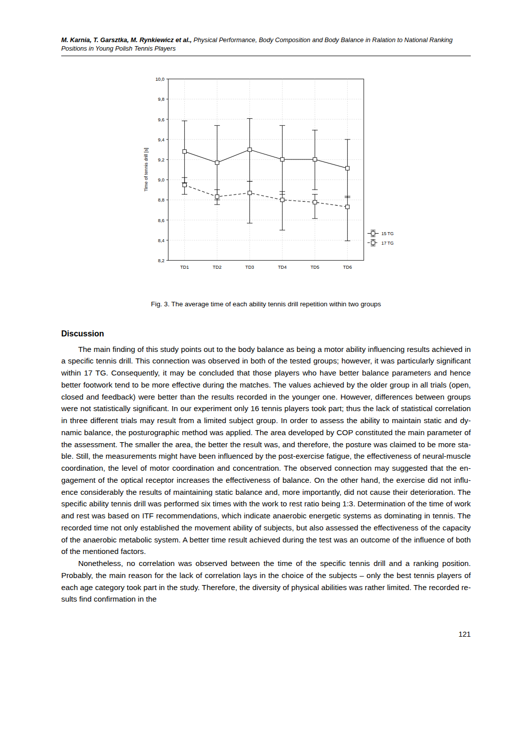M. Karnia, T. Garsztka, M. Rynkiewicz et al., Physical Performance, Body Composition and Body Balance in Ralation to National Ranking Positions in Young Polish Tennis Players
10,0 9,8 9,6 9,4 9,2 9,0 8,8 8,6 8,4 8,2 Time of tennis drill [s] TD1 TD2 TD3 TD4 TD5 TD6 15 TG 17 TG
Fig. 3. The average time of each ability tennis drill repetition within two groups
Discussion
The main finding of this study points out to the body balance as being a motor ability influencing results achieved in a specific tennis drill. This connection was observed in both of the tested groups; however, it was particularly significant within 17 TG. Consequently, it may be concluded that those players who have better balance parameters and hence better footwork tend to be more effective during the matches. The values achieved by the older group in all trials (open, closed and feedback) were better than the results recorded in the younger one. However, differences between groups were not statistically significant. In our experiment only 16 tennis players took part; thus the lack of statistical correlation in three different trials may result from a limited subject group. In order to assess the ability to maintain static and dynamic balance, the posturographic method was applied. The area developed by COP constituted the main parameter of the assessment. The smaller the area, the better the result was, and therefore, the posture was claimed to be more stable. Still, the measurements might have been influenced by the post-exercise fatigue, the effectiveness of neural-muscle coordination, the level of motor coordination and concentration. The observed connection may suggested that the engagement of the optical receptor increases the effectiveness of balance. On the other hand, the exercise did not influence considerably the results of maintaining static balance and, more importantly, did not cause their deterioration. The specific ability tennis drill was performed six times with the work to rest ratio being 1:3. Determination of the time of work and rest was based on ITF recommendations, which indicate anaerobic energetic systems as dominating in tennis. The recorded time not only established the movement ability of subjects, but also assessed the effectiveness of the capacity of the anaerobic metabolic system. A better time result achieved during the test was an outcome of the influence of both of the mentioned factors.
Nonetheless, no correlation was observed between the time of the specific tennis drill and a ranking position. Probably, the main reason for the lack of correlation lays in the choice of the subjects – only the best tennis players of each age category took part in the study. Therefore, the diversity of physical abilities was rather limited. The recorded results find confirmation in the
121